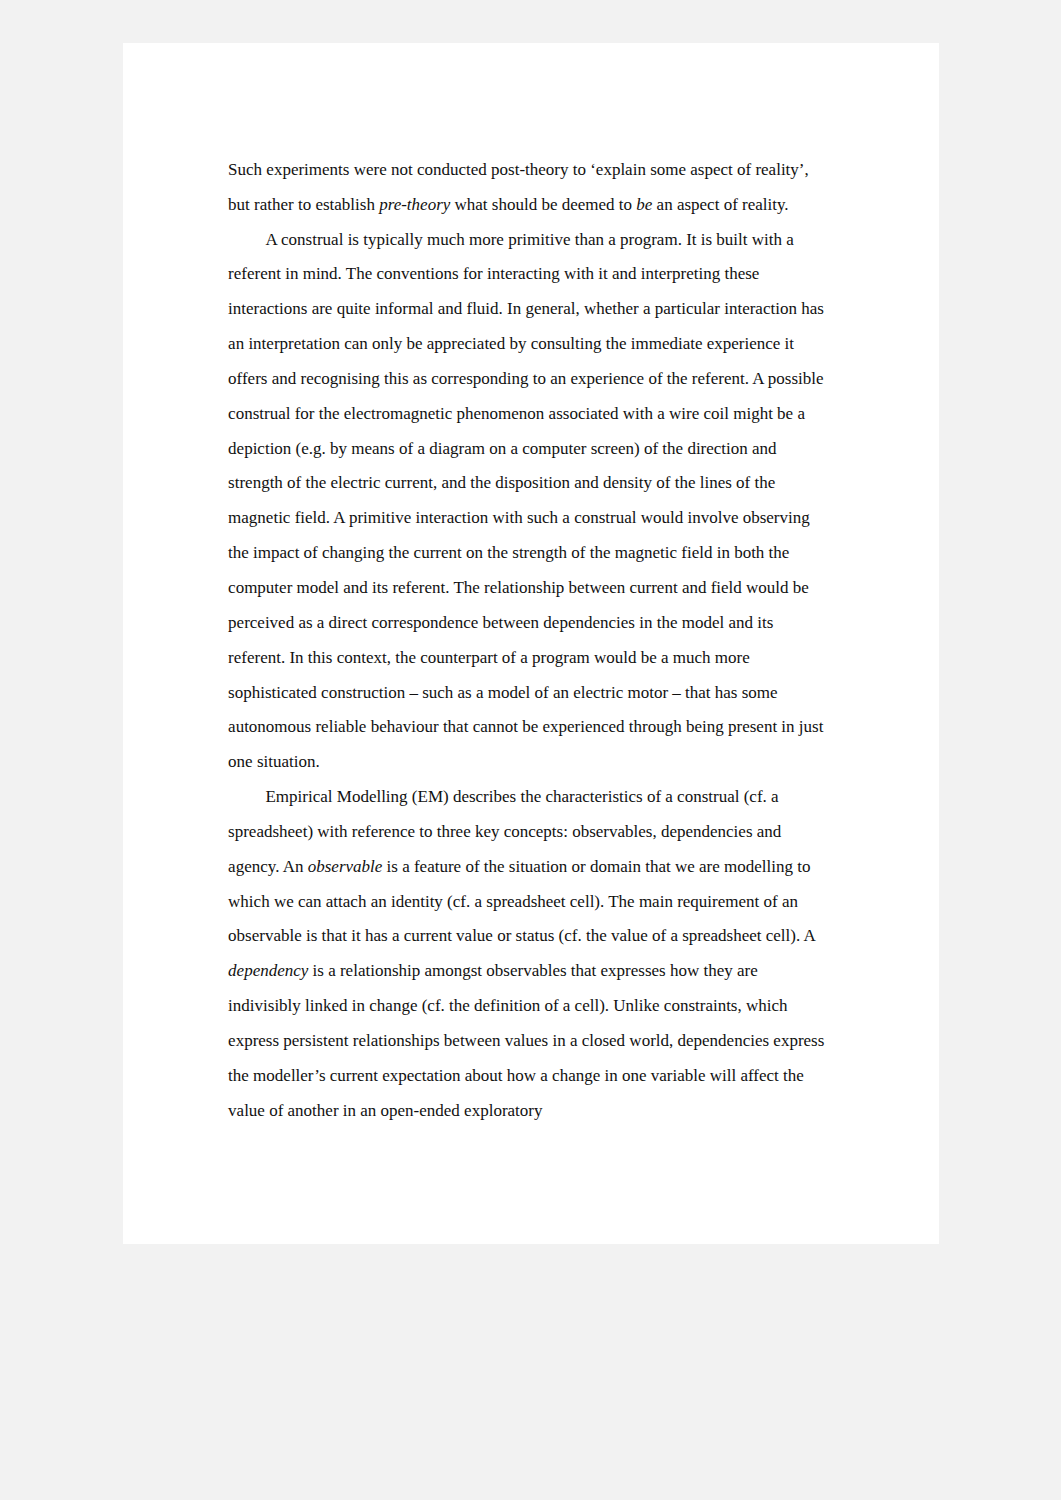Such experiments were not conducted post-theory to ‘explain some aspect of reality’, but rather to establish pre-theory what should be deemed to be an aspect of reality.
A construal is typically much more primitive than a program. It is built with a referent in mind. The conventions for interacting with it and interpreting these interactions are quite informal and fluid. In general, whether a particular interaction has an interpretation can only be appreciated by consulting the immediate experience it offers and recognising this as corresponding to an experience of the referent. A possible construal for the electromagnetic phenomenon associated with a wire coil might be a depiction (e.g. by means of a diagram on a computer screen) of the direction and strength of the electric current, and the disposition and density of the lines of the magnetic field. A primitive interaction with such a construal would involve observing the impact of changing the current on the strength of the magnetic field in both the computer model and its referent. The relationship between current and field would be perceived as a direct correspondence between dependencies in the model and its referent. In this context, the counterpart of a program would be a much more sophisticated construction – such as a model of an electric motor – that has some autonomous reliable behaviour that cannot be experienced through being present in just one situation.
Empirical Modelling (EM) describes the characteristics of a construal (cf. a spreadsheet) with reference to three key concepts: observables, dependencies and agency. An observable is a feature of the situation or domain that we are modelling to which we can attach an identity (cf. a spreadsheet cell). The main requirement of an observable is that it has a current value or status (cf. the value of a spreadsheet cell). A dependency is a relationship amongst observables that expresses how they are indivisibly linked in change (cf. the definition of a cell). Unlike constraints, which express persistent relationships between values in a closed world, dependencies express the modeller’s current expectation about how a change in one variable will affect the value of another in an open-ended exploratory